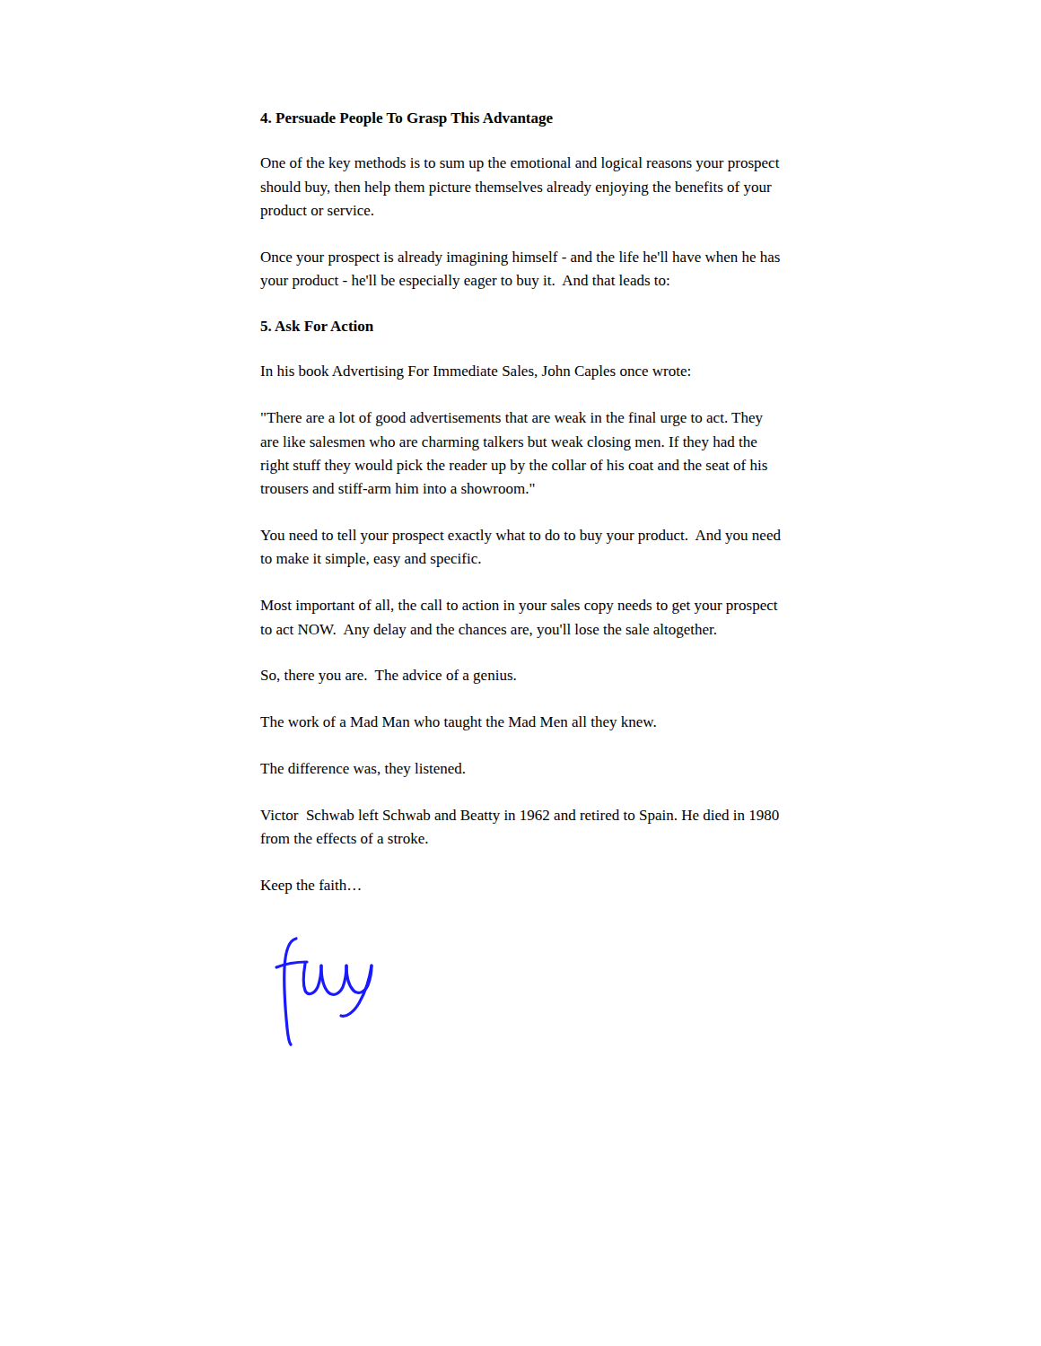4. Persuade People To Grasp This Advantage
One of the key methods is to sum up the emotional and logical reasons your prospect should buy, then help them picture themselves already enjoying the benefits of your product or service.
Once your prospect is already imagining himself - and the life he'll have when he has your product - he'll be especially eager to buy it. And that leads to:
5. Ask For Action
In his book Advertising For Immediate Sales, John Caples once wrote:
"There are a lot of good advertisements that are weak in the final urge to act. They are like salesmen who are charming talkers but weak closing men. If they had the right stuff they would pick the reader up by the collar of his coat and the seat of his trousers and stiff-arm him into a showroom."
You need to tell your prospect exactly what to do to buy your product. And you need to make it simple, easy and specific.
Most important of all, the call to action in your sales copy needs to get your prospect to act NOW. Any delay and the chances are, you'll lose the sale altogether.
So, there you are. The advice of a genius.
The work of a Mad Man who taught the Mad Men all they knew.
The difference was, they listened.
Victor Schwab left Schwab and Beatty in 1962 and retired to Spain. He died in 1980 from the effects of a stroke.
Keep the faith…